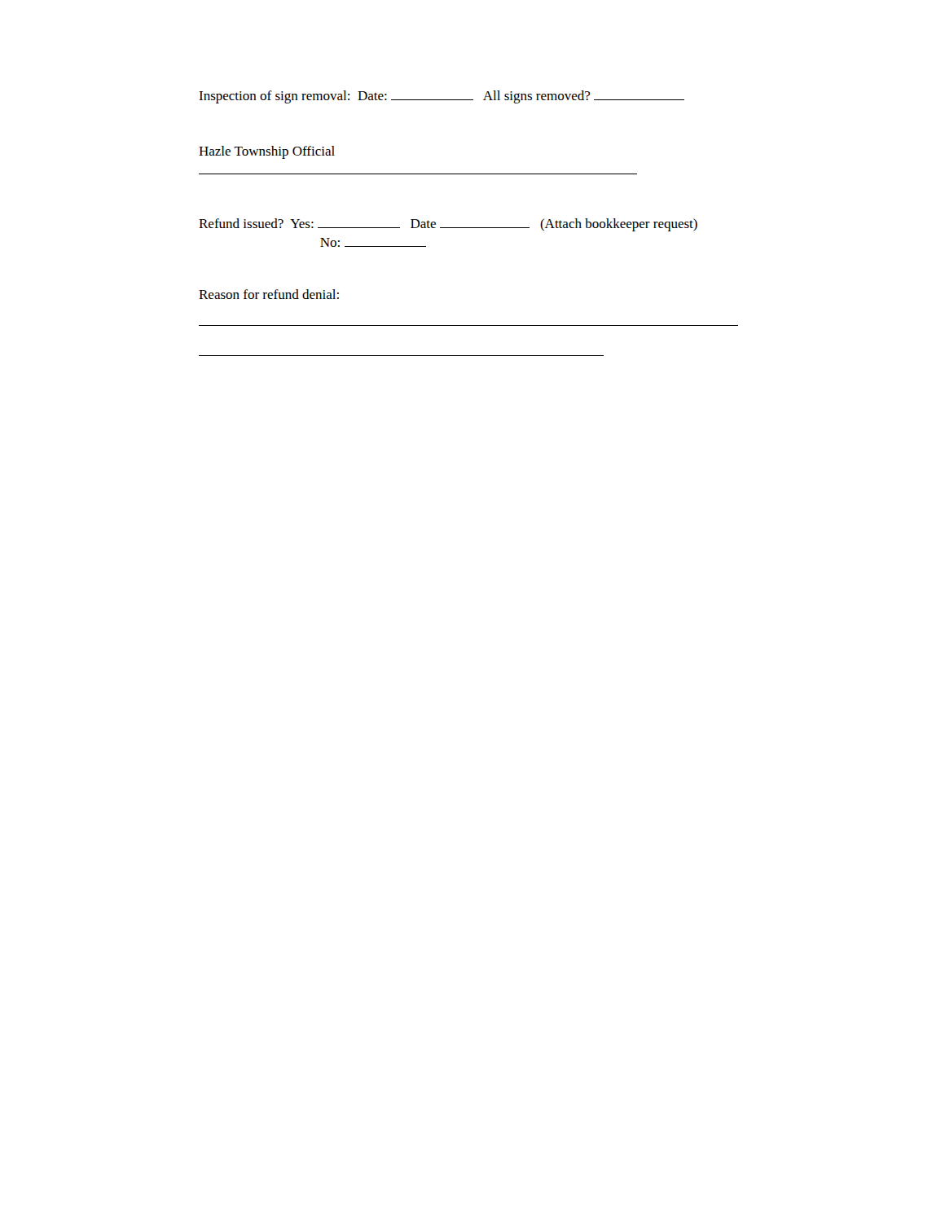Inspection of sign removal: Date: All signs removed?
Hazle Township Official
Refund issued? Yes: Date (Attach bookkeeper request)
No:
Reason for refund denial: